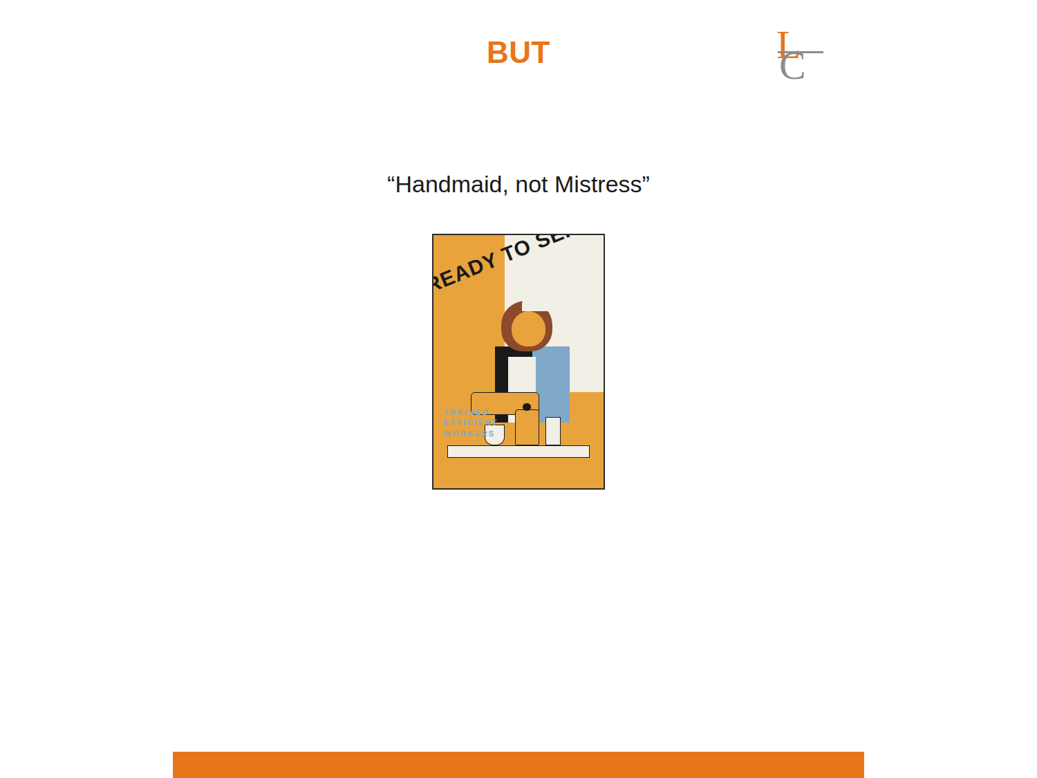L C
BUT
“Handmaid, not Mistress”
READY TO SERVE TRAINED
EFFICIENT
WORKERS